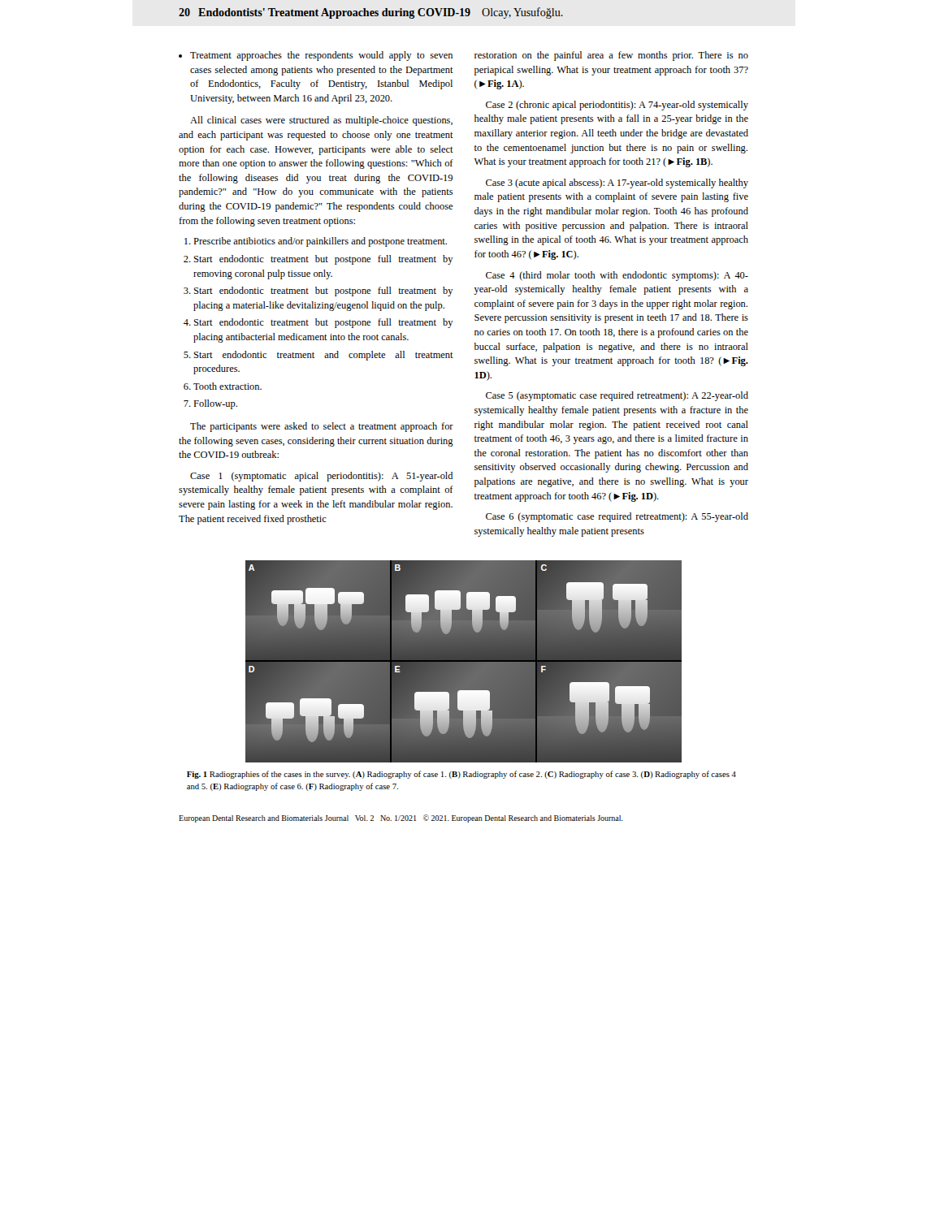20 Endodontists' Treatment Approaches during COVID-19 Olcay, Yusufoğlu.
Treatment approaches the respondents would apply to seven cases selected among patients who presented to the Department of Endodontics, Faculty of Dentistry, Istanbul Medipol University, between March 16 and April 23, 2020.
All clinical cases were structured as multiple-choice questions, and each participant was requested to choose only one treatment option for each case. However, participants were able to select more than one option to answer the following questions: "Which of the following diseases did you treat during the COVID-19 pandemic?" and "How do you communicate with the patients during the COVID-19 pandemic?" The respondents could choose from the following seven treatment options:
Prescribe antibiotics and/or painkillers and postpone treatment.
Start endodontic treatment but postpone full treatment by removing coronal pulp tissue only.
Start endodontic treatment but postpone full treatment by placing a material-like devitalizing/eugenol liquid on the pulp.
Start endodontic treatment but postpone full treatment by placing antibacterial medicament into the root canals.
Start endodontic treatment and complete all treatment procedures.
Tooth extraction.
Follow-up.
The participants were asked to select a treatment approach for the following seven cases, considering their current situation during the COVID-19 outbreak:
Case 1 (symptomatic apical periodontitis): A 51-year-old systemically healthy female patient presents with a complaint of severe pain lasting for a week in the left mandibular molar region. The patient received fixed prosthetic
restoration on the painful area a few months prior. There is no periapical swelling. What is your treatment approach for tooth 37? (►Fig. 1A).
Case 2 (chronic apical periodontitis): A 74-year-old systemically healthy male patient presents with a fall in a 25-year bridge in the maxillary anterior region. All teeth under the bridge are devastated to the cementoenamel junction but there is no pain or swelling. What is your treatment approach for tooth 21? (►Fig. 1B).
Case 3 (acute apical abscess): A 17-year-old systemically healthy male patient presents with a complaint of severe pain lasting five days in the right mandibular molar region. Tooth 46 has profound caries with positive percussion and palpation. There is intraoral swelling in the apical of tooth 46. What is your treatment approach for tooth 46? (►Fig. 1C).
Case 4 (third molar tooth with endodontic symptoms): A 40-year-old systemically healthy female patient presents with a complaint of severe pain for 3 days in the upper right molar region. Severe percussion sensitivity is present in teeth 17 and 18. There is no caries on tooth 17. On tooth 18, there is a profound caries on the buccal surface, palpation is negative, and there is no intraoral swelling. What is your treatment approach for tooth 18? (►Fig. 1D).
Case 5 (asymptomatic case required retreatment): A 22-year-old systemically healthy female patient presents with a fracture in the right mandibular molar region. The patient received root canal treatment of tooth 46, 3 years ago, and there is a limited fracture in the coronal restoration. The patient has no discomfort other than sensitivity observed occasionally during chewing. Percussion and palpations are negative, and there is no swelling. What is your treatment approach for tooth 46? (►Fig. 1D).
Case 6 (symptomatic case required retreatment): A 55-year-old systemically healthy male patient presents
A
B
C
D
E
F
Fig. 1 Radiographies of the cases in the survey. (A) Radiography of case 1. (B) Radiography of case 2. (C) Radiography of case 3. (D) Radiography of cases 4 and 5. (E) Radiography of case 6. (F) Radiography of case 7.
European Dental Research and Biomaterials Journal Vol. 2 No. 1/2021 © 2021. European Dental Research and Biomaterials Journal.